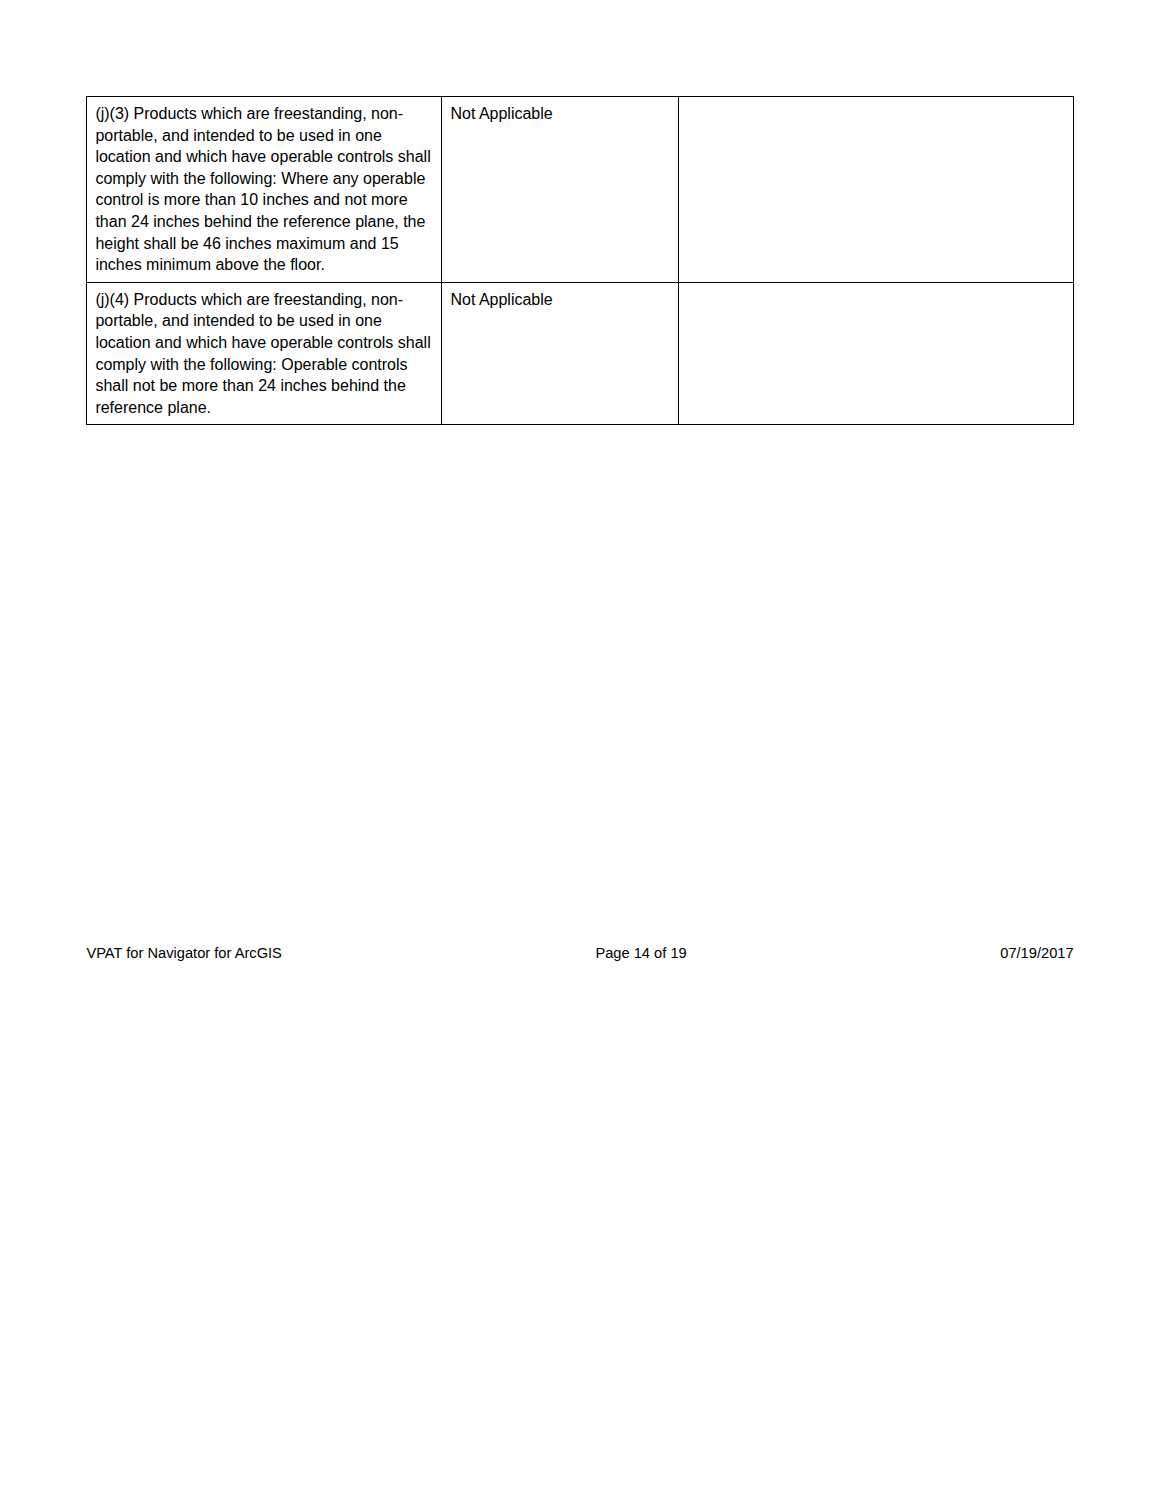| (j)(3) Products which are freestanding, non-portable, and intended to be used in one location and which have operable controls shall comply with the following: Where any operable control is more than 10 inches and not more than 24 inches behind the reference plane, the height shall be 46 inches maximum and 15 inches minimum above the floor. | Not Applicable | |
| (j)(4) Products which are freestanding, non-portable, and intended to be used in one location and which have operable controls shall comply with the following: Operable controls shall not be more than 24 inches behind the reference plane. | Not Applicable | |
VPAT for Navigator for ArcGIS Page 14 of 19 07/19/2017